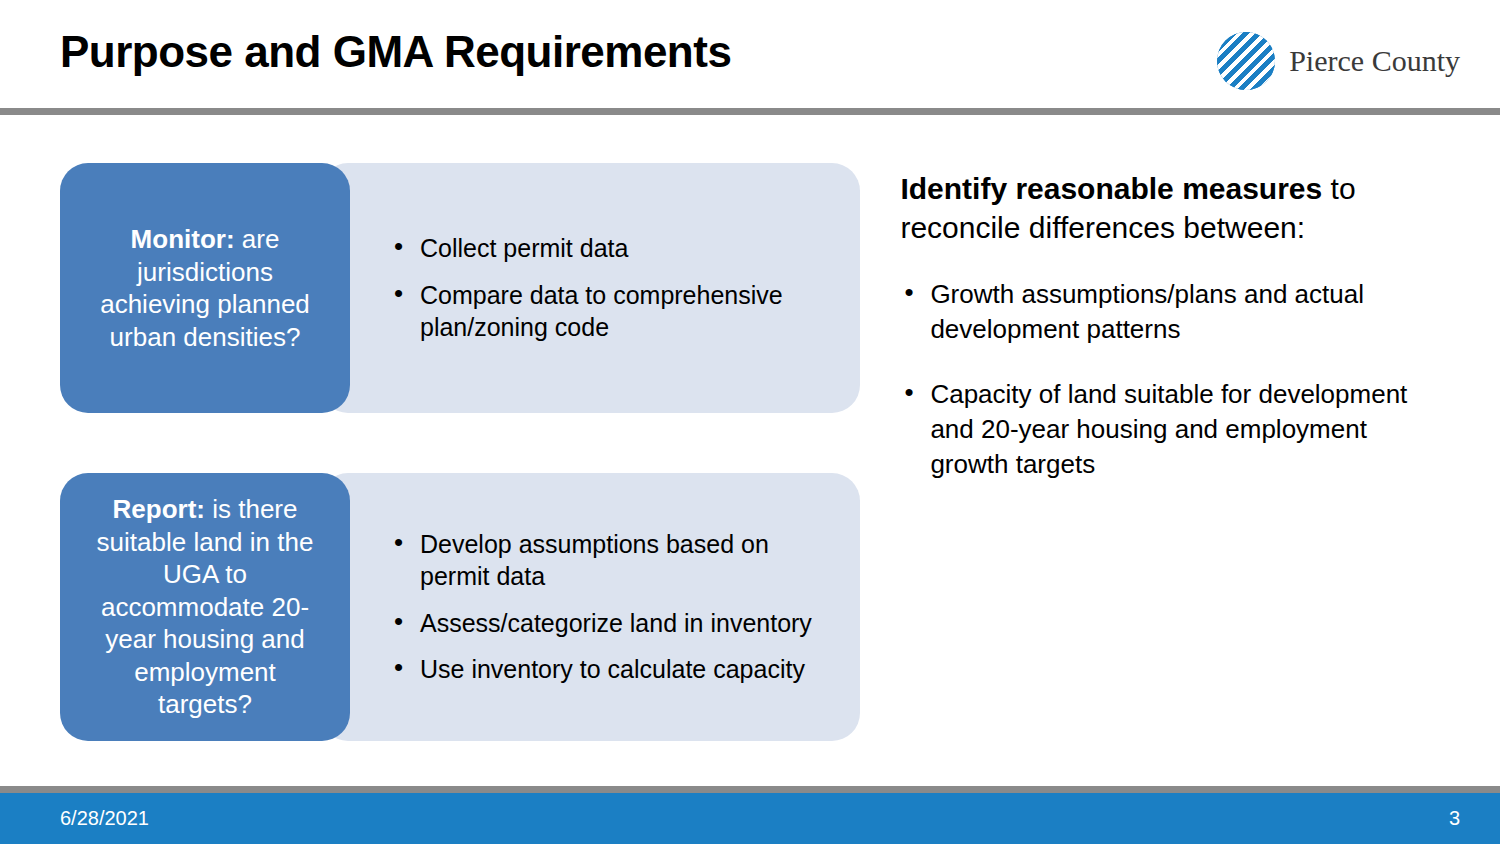Purpose and GMA Requirements
Pierce County
Monitor: are jurisdictions achieving planned urban densities?
Collect permit data
Compare data to comprehensive plan/zoning code
Report: is there suitable land in the UGA to accommodate 20-year housing and employment targets?
Develop assumptions based on permit data
Assess/categorize land in inventory
Use inventory to calculate capacity
Identify reasonable measures to reconcile differences between:
Growth assumptions/plans and actual development patterns
Capacity of land suitable for development and 20-year housing and employment growth targets
6/28/2021 3